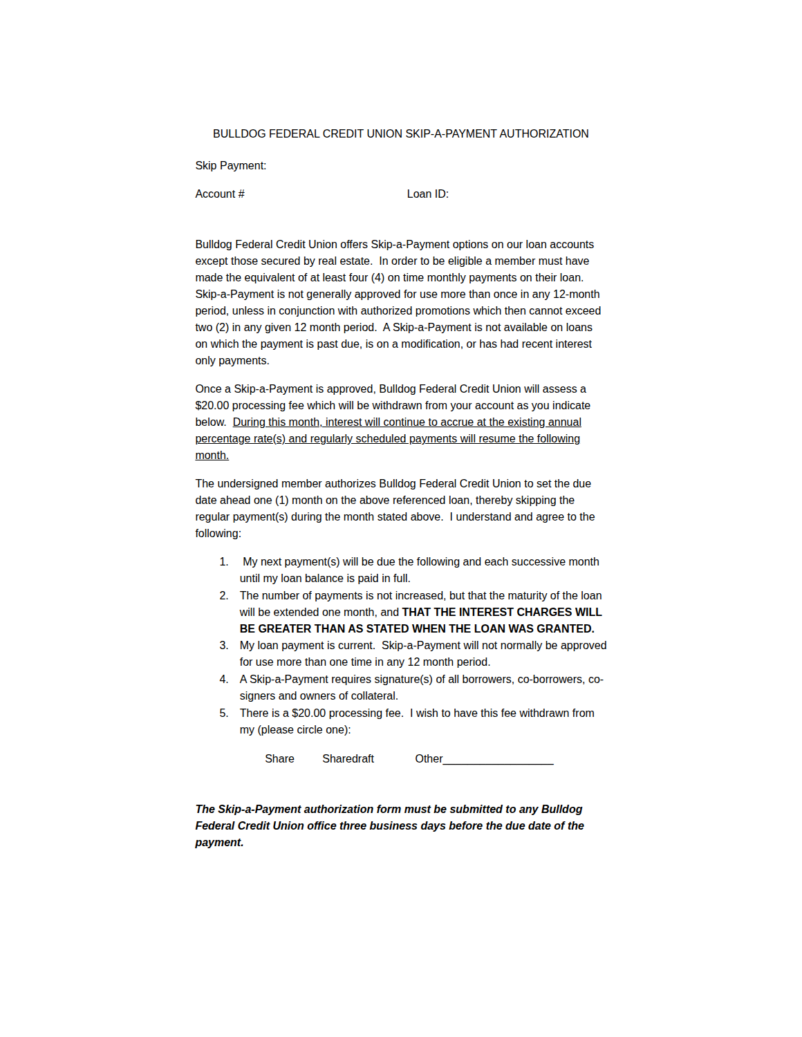BULLDOG FEDERAL CREDIT UNION SKIP-A-PAYMENT AUTHORIZATION
Skip Payment:
Account #Loan ID:
Bulldog Federal Credit Union offers Skip-a-Payment options on our loan accounts except those secured by real estate. In order to be eligible a member must have made the equivalent of at least four (4) on time monthly payments on their loan. Skip-a-Payment is not generally approved for use more than once in any 12-month period, unless in conjunction with authorized promotions which then cannot exceed two (2) in any given 12 month period. A Skip-a-Payment is not available on loans on which the payment is past due, is on a modification, or has had recent interest only payments.
Once a Skip-a-Payment is approved, Bulldog Federal Credit Union will assess a $20.00 processing fee which will be withdrawn from your account as you indicate below. During this month, interest will continue to accrue at the existing annual percentage rate(s) and regularly scheduled payments will resume the following month.
The undersigned member authorizes Bulldog Federal Credit Union to set the due date ahead one (1) month on the above referenced loan, thereby skipping the regular payment(s) during the month stated above. I understand and agree to the following:
My next payment(s) will be due the following and each successive month until my loan balance is paid in full.
The number of payments is not increased, but that the maturity of the loan will be extended one month, and THAT THE INTEREST CHARGES WILL BE GREATER THAN AS STATED WHEN THE LOAN WAS GRANTED.
My loan payment is current. Skip-a-Payment will not normally be approved for use more than one time in any 12 month period.
A Skip-a-Payment requires signature(s) of all borrowers, co-borrowers, co-signers and owners of collateral.
There is a $20.00 processing fee. I wish to have this fee withdrawn from my (please circle one):
Share Sharedraft Other__________________
The Skip-a-Payment authorization form must be submitted to any Bulldog Federal Credit Union office three business days before the due date of the payment.